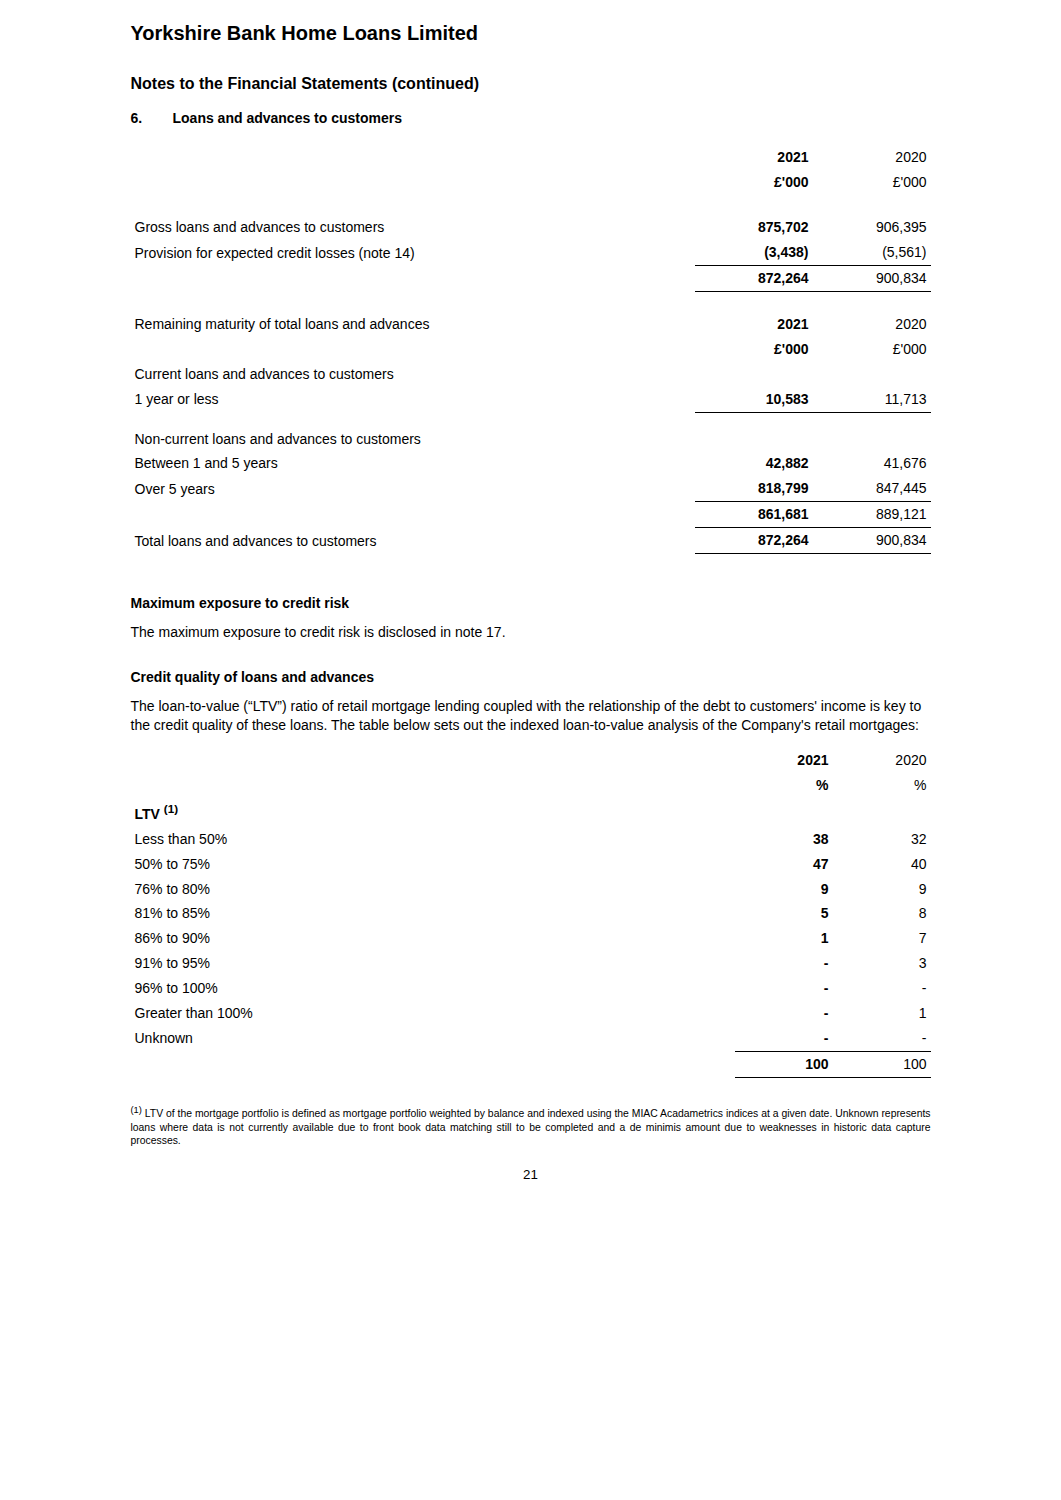Yorkshire Bank Home Loans Limited
Notes to the Financial Statements (continued)
6. Loans and advances to customers
| | 2021 | 2020 |
| | £'000 | £'000 |
| Gross loans and advances to customers | 875,702 | 906,395 |
| Provision for expected credit losses (note 14) | (3,438) | (5,561) |
| | 872,264 | 900,834 |
| Remaining maturity of total loans and advances | 2021 | 2020 |
| | £'000 | £'000 |
| Current loans and advances to customers | | |
| 1 year or less | 10,583 | 11,713 |
| Non-current loans and advances to customers | | |
| Between 1 and 5 years | 42,882 | 41,676 |
| Over 5 years | 818,799 | 847,445 |
| | 861,681 | 889,121 |
| Total loans and advances to customers | 872,264 | 900,834 |
Maximum exposure to credit risk
The maximum exposure to credit risk is disclosed in note 17.
Credit quality of loans and advances
The loan-to-value (“LTV”) ratio of retail mortgage lending coupled with the relationship of the debt to customers' income is key to the credit quality of these loans. The table below sets out the indexed loan-to-value analysis of the Company's retail mortgages:
| | 2021 | 2020 |
| | % | % |
| LTV (1) | | |
| Less than 50% | 38 | 32 |
| 50% to 75% | 47 | 40 |
| 76% to 80% | 9 | 9 |
| 81% to 85% | 5 | 8 |
| 86% to 90% | 1 | 7 |
| 91% to 95% | - | 3 |
| 96% to 100% | - | - |
| Greater than 100% | - | 1 |
| Unknown | - | - |
| | 100 | 100 |
(1) LTV of the mortgage portfolio is defined as mortgage portfolio weighted by balance and indexed using the MIAC Acadametrics indices at a given date. Unknown represents loans where data is not currently available due to front book data matching still to be completed and a de minimis amount due to weaknesses in historic data capture processes.
21